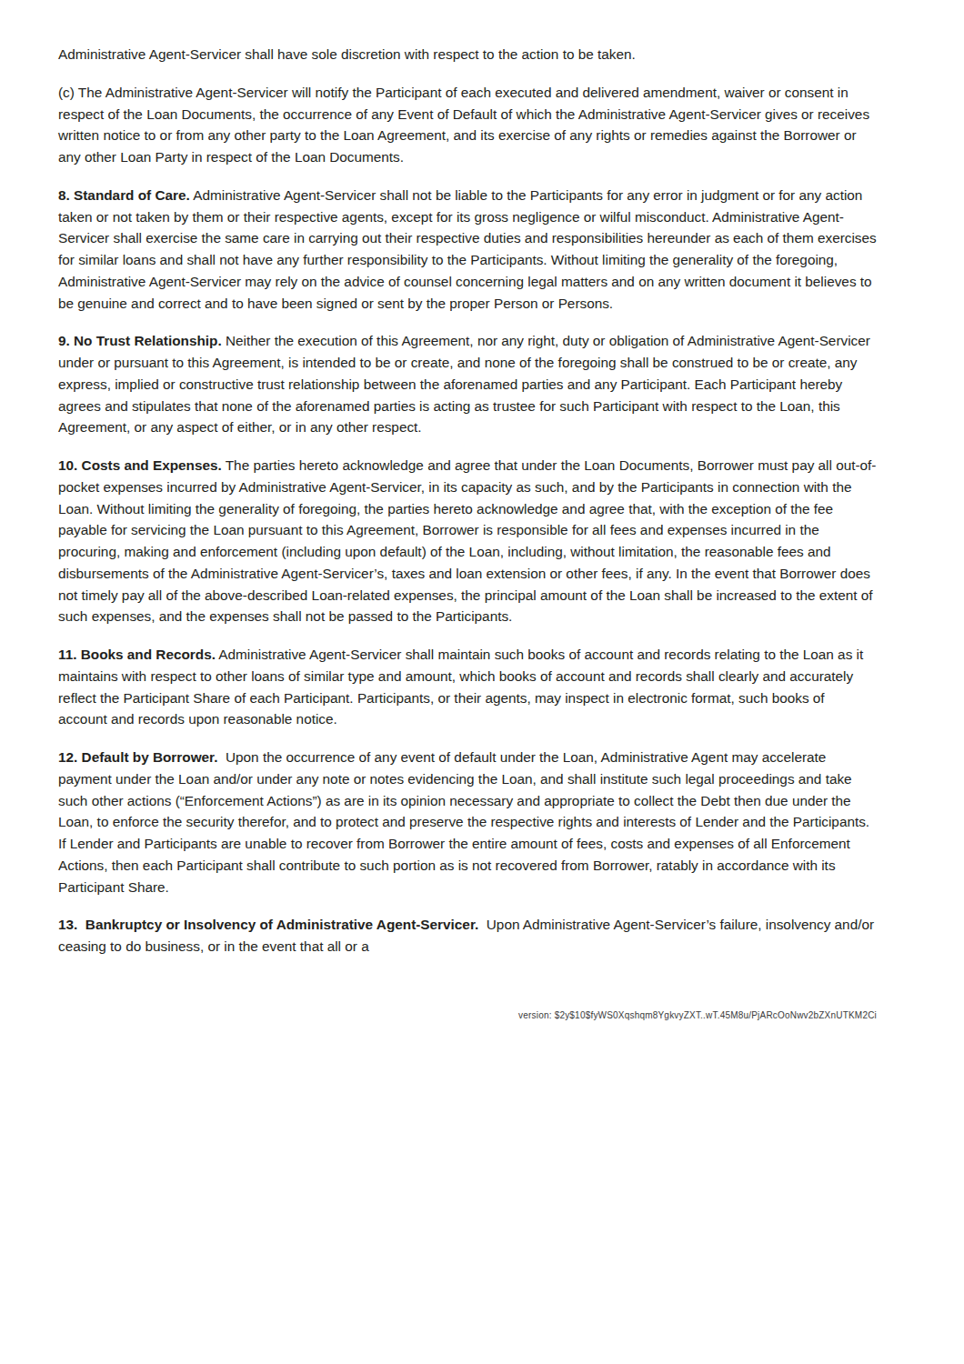Administrative Agent-Servicer shall have sole discretion with respect to the action to be taken.
(c) The Administrative Agent-Servicer will notify the Participant of each executed and delivered amendment, waiver or consent in respect of the Loan Documents, the occurrence of any Event of Default of which the Administrative Agent-Servicer gives or receives written notice to or from any other party to the Loan Agreement, and its exercise of any rights or remedies against the Borrower or any other Loan Party in respect of the Loan Documents.
8. Standard of Care. Administrative Agent-Servicer shall not be liable to the Participants for any error in judgment or for any action taken or not taken by them or their respective agents, except for its gross negligence or wilful misconduct. Administrative Agent-Servicer shall exercise the same care in carrying out their respective duties and responsibilities hereunder as each of them exercises for similar loans and shall not have any further responsibility to the Participants. Without limiting the generality of the foregoing, Administrative Agent-Servicer may rely on the advice of counsel concerning legal matters and on any written document it believes to be genuine and correct and to have been signed or sent by the proper Person or Persons.
9. No Trust Relationship. Neither the execution of this Agreement, nor any right, duty or obligation of Administrative Agent-Servicer under or pursuant to this Agreement, is intended to be or create, and none of the foregoing shall be construed to be or create, any express, implied or constructive trust relationship between the aforenamed parties and any Participant. Each Participant hereby agrees and stipulates that none of the aforenamed parties is acting as trustee for such Participant with respect to the Loan, this Agreement, or any aspect of either, or in any other respect.
10. Costs and Expenses. The parties hereto acknowledge and agree that under the Loan Documents, Borrower must pay all out-of-pocket expenses incurred by Administrative Agent-Servicer, in its capacity as such, and by the Participants in connection with the Loan. Without limiting the generality of foregoing, the parties hereto acknowledge and agree that, with the exception of the fee payable for servicing the Loan pursuant to this Agreement, Borrower is responsible for all fees and expenses incurred in the procuring, making and enforcement (including upon default) of the Loan, including, without limitation, the reasonable fees and disbursements of the Administrative Agent-Servicer’s, taxes and loan extension or other fees, if any. In the event that Borrower does not timely pay all of the above-described Loan-related expenses, the principal amount of the Loan shall be increased to the extent of such expenses, and the expenses shall not be passed to the Participants.
11. Books and Records. Administrative Agent-Servicer shall maintain such books of account and records relating to the Loan as it maintains with respect to other loans of similar type and amount, which books of account and records shall clearly and accurately reflect the Participant Share of each Participant. Participants, or their agents, may inspect in electronic format, such books of account and records upon reasonable notice.
12. Default by Borrower. Upon the occurrence of any event of default under the Loan, Administrative Agent may accelerate payment under the Loan and/or under any note or notes evidencing the Loan, and shall institute such legal proceedings and take such other actions (“Enforcement Actions”) as are in its opinion necessary and appropriate to collect the Debt then due under the Loan, to enforce the security therefor, and to protect and preserve the respective rights and interests of Lender and the Participants. If Lender and Participants are unable to recover from Borrower the entire amount of fees, costs and expenses of all Enforcement Actions, then each Participant shall contribute to such portion as is not recovered from Borrower, ratably in accordance with its Participant Share.
13. Bankruptcy or Insolvency of Administrative Agent-Servicer. Upon Administrative Agent-Servicer’s failure, insolvency and/or ceasing to do business, or in the event that all or a
version: $2y$10$fyWS0Xqshqm8YgkvyZXT..wT.45M8u/PjARcOoNwv2bZXnUTKM2Ci